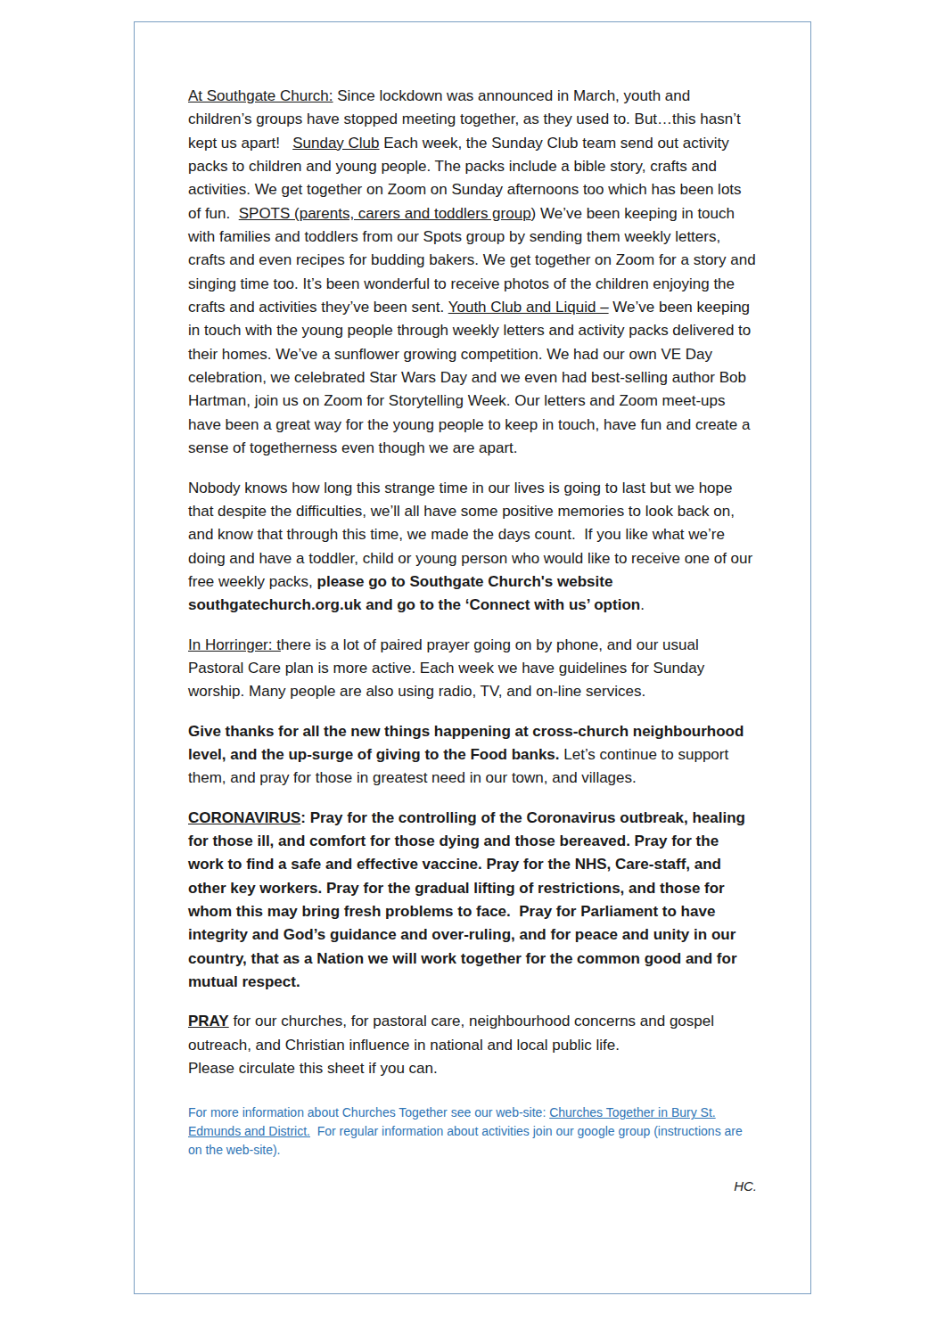At Southgate Church: Since lockdown was announced in March, youth and children’s groups have stopped meeting together, as they used to. But…this hasn’t kept us apart! Sunday Club Each week, the Sunday Club team send out activity packs to children and young people. The packs include a bible story, crafts and activities. We get together on Zoom on Sunday afternoons too which has been lots of fun. SPOTS (parents, carers and toddlers group) We’ve been keeping in touch with families and toddlers from our Spots group by sending them weekly letters, crafts and even recipes for budding bakers. We get together on Zoom for a story and singing time too. It’s been wonderful to receive photos of the children enjoying the crafts and activities they’ve been sent. Youth Club and Liquid – We’ve been keeping in touch with the young people through weekly letters and activity packs delivered to their homes. We’ve a sunflower growing competition. We had our own VE Day celebration, we celebrated Star Wars Day and we even had best-selling author Bob Hartman, join us on Zoom for Storytelling Week. Our letters and Zoom meet-ups have been a great way for the young people to keep in touch, have fun and create a sense of togetherness even though we are apart.
Nobody knows how long this strange time in our lives is going to last but we hope that despite the difficulties, we’ll all have some positive memories to look back on, and know that through this time, we made the days count. If you like what we’re doing and have a toddler, child or young person who would like to receive one of our free weekly packs, please go to Southgate Church's website southgatechurch.org.uk and go to the ‘Connect with us’ option.
In Horringer: there is a lot of paired prayer going on by phone, and our usual Pastoral Care plan is more active. Each week we have guidelines for Sunday worship. Many people are also using radio, TV, and on-line services.
Give thanks for all the new things happening at cross-church neighbourhood level, and the up-surge of giving to the Food banks. Let’s continue to support them, and pray for those in greatest need in our town, and villages.
CORONAVIRUS: Pray for the controlling of the Coronavirus outbreak, healing for those ill, and comfort for those dying and those bereaved. Pray for the work to find a safe and effective vaccine. Pray for the NHS, Care-staff, and other key workers. Pray for the gradual lifting of restrictions, and those for whom this may bring fresh problems to face. Pray for Parliament to have integrity and God’s guidance and over-ruling, and for peace and unity in our country, that as a Nation we will work together for the common good and for mutual respect.
PRAY for our churches, for pastoral care, neighbourhood concerns and gospel outreach, and Christian influence in national and local public life.
Please circulate this sheet if you can.
For more information about Churches Together see our web-site: Churches Together in Bury St. Edmunds and District. For regular information about activities join our google group (instructions are on the web-site).
HC.